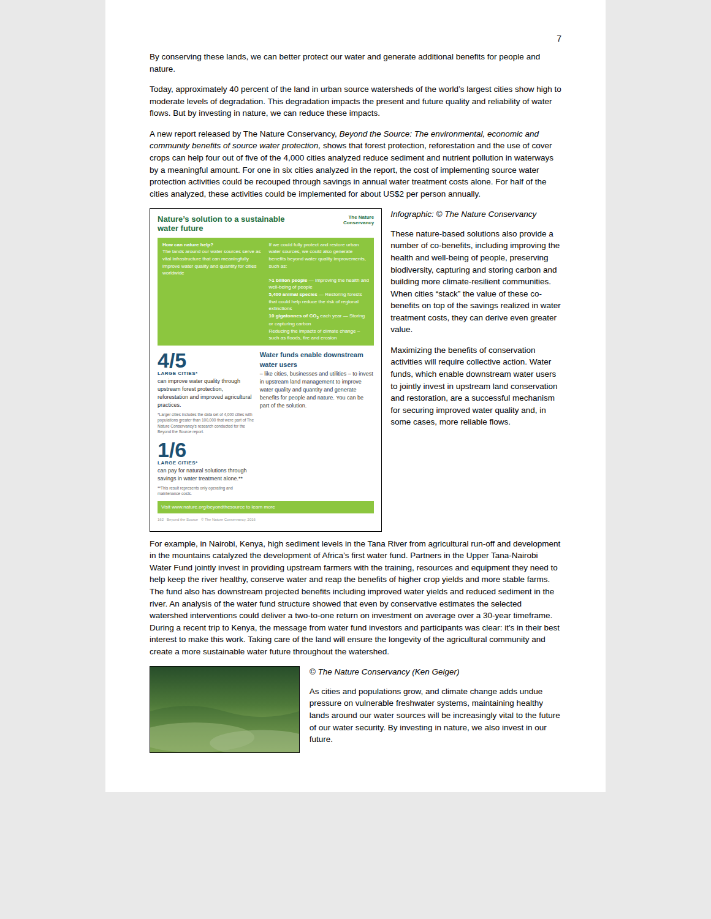7
By conserving these lands, we can better protect our water and generate additional benefits for people and nature.
Today, approximately 40 percent of the land in urban source watersheds of the world’s largest cities show high to moderate levels of degradation. This degradation impacts the present and future quality and reliability of water flows. But by investing in nature, we can reduce these impacts.
A new report released by The Nature Conservancy, Beyond the Source: The environmental, economic and community benefits of source water protection, shows that forest protection, reforestation and the use of cover crops can help four out of five of the 4,000 cities analyzed reduce sediment and nutrient pollution in waterways by a meaningful amount. For one in six cities analyzed in the report, the cost of implementing source water protection activities could be recouped through savings in annual water treatment costs alone. For half of the cities analyzed, these activities could be implemented for about US$2 per person annually.
Nature’s solution to a sustainable water future
The Nature
Conservancy
How can nature help?
The lands around our water sources serve as vital infrastructure that can meaningfully improve water quality and quantity for cities worldwide
If we could fully protect and restore urban water sources, we could also generate benefits beyond water quality improvements, such as:
>1 billion people — Improving the health and well-being of people
5,400 animal species — Restoring forests that could help reduce the risk of regional extinctions
10 gigatonnes of CO2 each year — Storing or capturing carbon
Reducing the impacts of climate change – such as floods, fire and erosion
4/5
LARGE CITIES*
can improve water quality through upstream forest protection, reforestation and improved agricultural practices.
*Larger cities includes the data set of 4,000 cities with populations greater than 100,000 that were part of The Nature Conservancy’s research conducted for the Beyond the Source report.
1/6
LARGE CITIES*
can pay for natural solutions through savings in water treatment alone.**
**This result represents only operating and maintenance costs.
Water funds enable downstream water users
– like cities, businesses and utilities – to invest in upstream land management to improve water quality and quantity and generate benefits for people and nature. You can be part of the solution.
Visit www.nature.org/beyondthesource to learn more
162 Beyond the Source © The Nature Conservancy, 2016
Infographic: © The Nature Conservancy
These nature-based solutions also provide a number of co-benefits, including improving the health and well-being of people, preserving biodiversity, capturing and storing carbon and building more climate-resilient communities. When cities “stack” the value of these co-benefits on top of the savings realized in water treatment costs, they can derive even greater value.
Maximizing the benefits of conservation activities will require collective action. Water funds, which enable downstream water users to jointly invest in upstream land conservation and restoration, are a successful mechanism for securing improved water quality and, in some cases, more reliable flows.
For example, in Nairobi, Kenya, high sediment levels in the Tana River from agricultural run-off and development in the mountains catalyzed the development of Africa’s first water fund. Partners in the Upper Tana-Nairobi Water Fund jointly invest in providing upstream farmers with the training, resources and equipment they need to help keep the river healthy, conserve water and reap the benefits of higher crop yields and more stable farms. The fund also has downstream projected benefits including improved water yields and reduced sediment in the river. An analysis of the water fund structure showed that even by conservative estimates the selected watershed interventions could deliver a two-to-one return on investment on average over a 30-year timeframe. During a recent trip to Kenya, the message from water fund investors and participants was clear: it's in their best interest to make this work. Taking care of the land will ensure the longevity of the agricultural community and create a more sustainable water future throughout the watershed.
© The Nature Conservancy (Ken Geiger)
As cities and populations grow, and climate change adds undue pressure on vulnerable freshwater systems, maintaining healthy lands around our water sources will be increasingly vital to the future of our water security. By investing in nature, we also invest in our future.